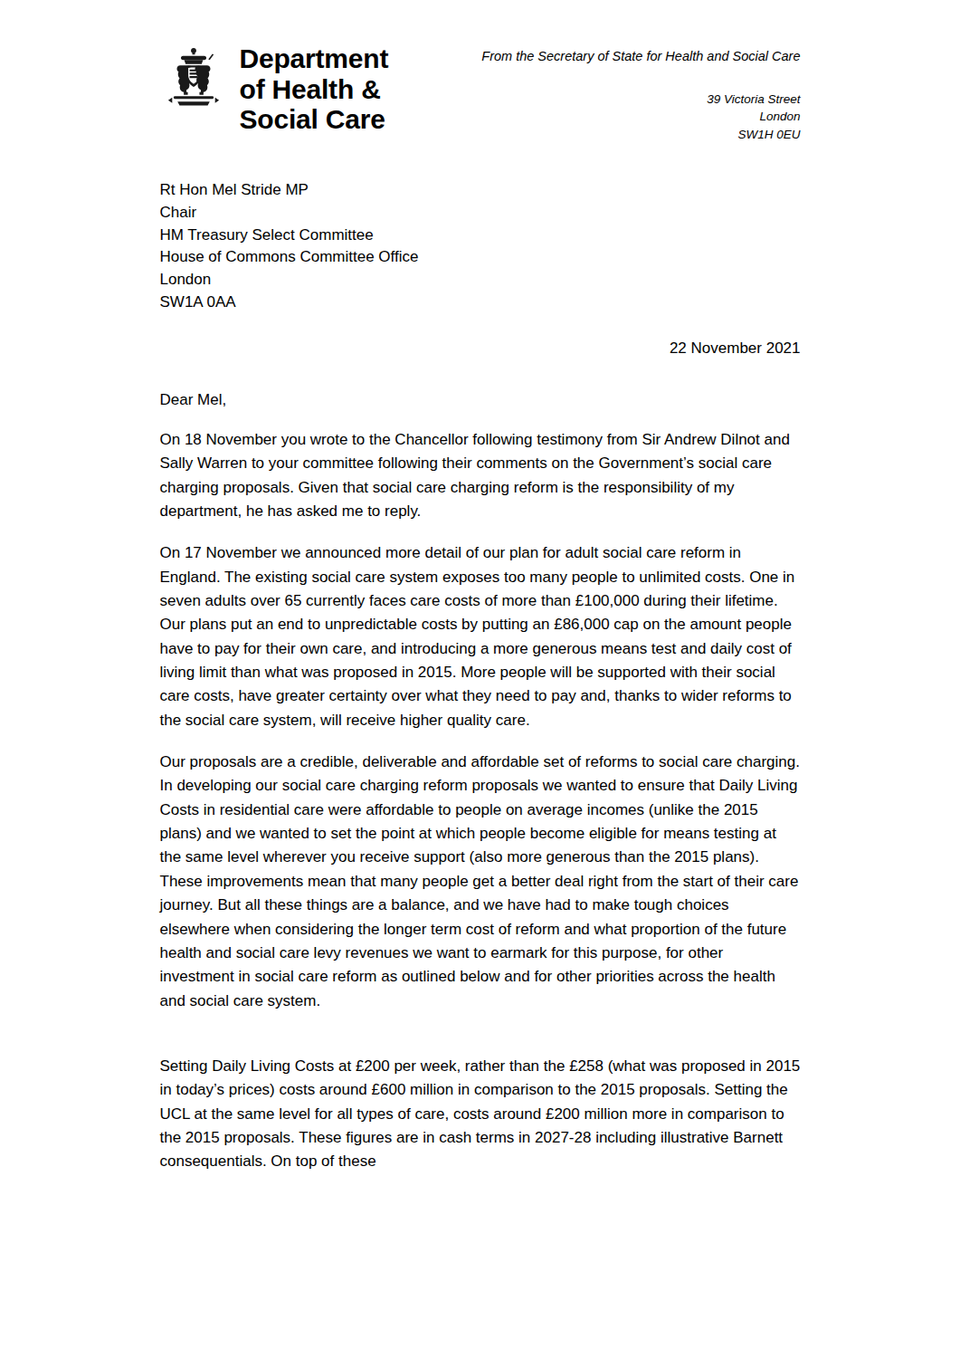Department
of Health &
Social Care
From the Secretary of State for Health and Social Care
39 Victoria Street
London
SW1H 0EU
Rt Hon Mel Stride MP
Chair
HM Treasury Select Committee
House of Commons Committee Office
London
SW1A 0AA
22 November 2021
Dear Mel,
On 18 November you wrote to the Chancellor following testimony from Sir Andrew Dilnot and Sally Warren to your committee following their comments on the Government’s social care charging proposals. Given that social care charging reform is the responsibility of my department, he has asked me to reply.
On 17 November we announced more detail of our plan for adult social care reform in England. The existing social care system exposes too many people to unlimited costs. One in seven adults over 65 currently faces care costs of more than £100,000 during their lifetime. Our plans put an end to unpredictable costs by putting an £86,000 cap on the amount people have to pay for their own care, and introducing a more generous means test and daily cost of living limit than what was proposed in 2015. More people will be supported with their social care costs, have greater certainty over what they need to pay and, thanks to wider reforms to the social care system, will receive higher quality care.
Our proposals are a credible, deliverable and affordable set of reforms to social care charging. In developing our social care charging reform proposals we wanted to ensure that Daily Living Costs in residential care were affordable to people on average incomes (unlike the 2015 plans) and we wanted to set the point at which people become eligible for means testing at the same level wherever you receive support (also more generous than the 2015 plans). These improvements mean that many people get a better deal right from the start of their care journey. But all these things are a balance, and we have had to make tough choices elsewhere when considering the longer term cost of reform and what proportion of the future health and social care levy revenues we want to earmark for this purpose, for other investment in social care reform as outlined below and for other priorities across the health and social care system.
Setting Daily Living Costs at £200 per week, rather than the £258 (what was proposed in 2015 in today’s prices) costs around £600 million in comparison to the 2015 proposals. Setting the UCL at the same level for all types of care, costs around £200 million more in comparison to the 2015 proposals. These figures are in cash terms in 2027-28 including illustrative Barnett consequentials. On top of these